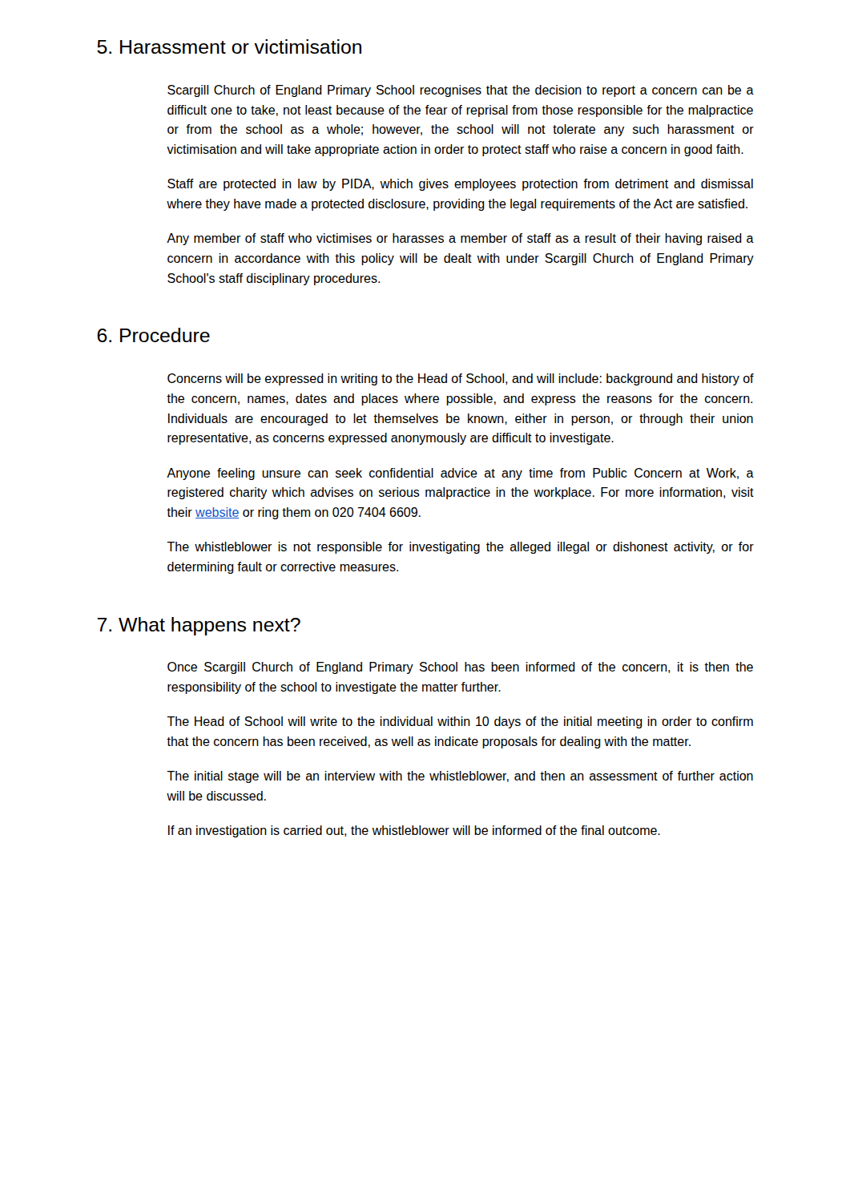5. Harassment or victimisation
Scargill Church of England Primary School recognises that the decision to report a concern can be a difficult one to take, not least because of the fear of reprisal from those responsible for the malpractice or from the school as a whole; however, the school will not tolerate any such harassment or victimisation and will take appropriate action in order to protect staff who raise a concern in good faith.
Staff are protected in law by PIDA, which gives employees protection from detriment and dismissal where they have made a protected disclosure, providing the legal requirements of the Act are satisfied.
Any member of staff who victimises or harasses a member of staff as a result of their having raised a concern in accordance with this policy will be dealt with under Scargill Church of England Primary School's staff disciplinary procedures.
6. Procedure
Concerns will be expressed in writing to the Head of School, and will include: background and history of the concern, names, dates and places where possible, and express the reasons for the concern. Individuals are encouraged to let themselves be known, either in person, or through their union representative, as concerns expressed anonymously are difficult to investigate.
Anyone feeling unsure can seek confidential advice at any time from Public Concern at Work, a registered charity which advises on serious malpractice in the workplace. For more information, visit their website or ring them on 020 7404 6609.
The whistleblower is not responsible for investigating the alleged illegal or dishonest activity, or for determining fault or corrective measures.
7. What happens next?
Once Scargill Church of England Primary School has been informed of the concern, it is then the responsibility of the school to investigate the matter further.
The Head of School will write to the individual within 10 days of the initial meeting in order to confirm that the concern has been received, as well as indicate proposals for dealing with the matter.
The initial stage will be an interview with the whistleblower, and then an assessment of further action will be discussed.
If an investigation is carried out, the whistleblower will be informed of the final outcome.